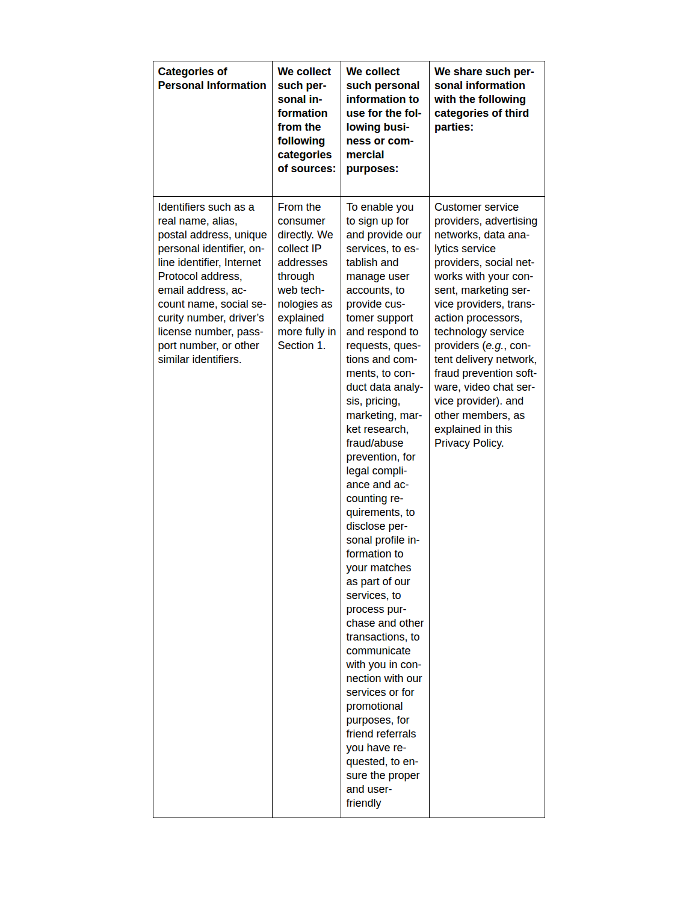| Categories of Personal Information | We collect such personal information from the following categories of sources: | We collect such personal information to use for the following business or commercial purposes: | We share such personal information with the following categories of third parties: |
| --- | --- | --- | --- |
| Identifiers such as a real name, alias, postal address, unique personal identifier, online identifier, Internet Protocol address, email address, account name, social security number, driver’s license number, passport number, or other similar identifiers. | From the consumer directly. We collect IP addresses through web technologies as explained more fully in Section 1. | To enable you to sign up for and provide our services, to establish and manage user accounts, to provide customer support and respond to requests, questions and comments, to conduct data analysis, pricing, marketing, market research, fraud/abuse prevention, for legal compliance and accounting requirements, to disclose personal profile information to your matches as part of our services, to process purchase and other transactions, to communicate with you in connection with our services or for promotional purposes, for friend referrals you have requested, to ensure the proper and user-friendly | Customer service providers, advertising networks, data analytics service providers, social networks with your consent, marketing service providers, transaction processors, technology service providers ( e.g. , content delivery network, fraud prevention software, video chat service provider). and other members, as explained in this Privacy Policy. |